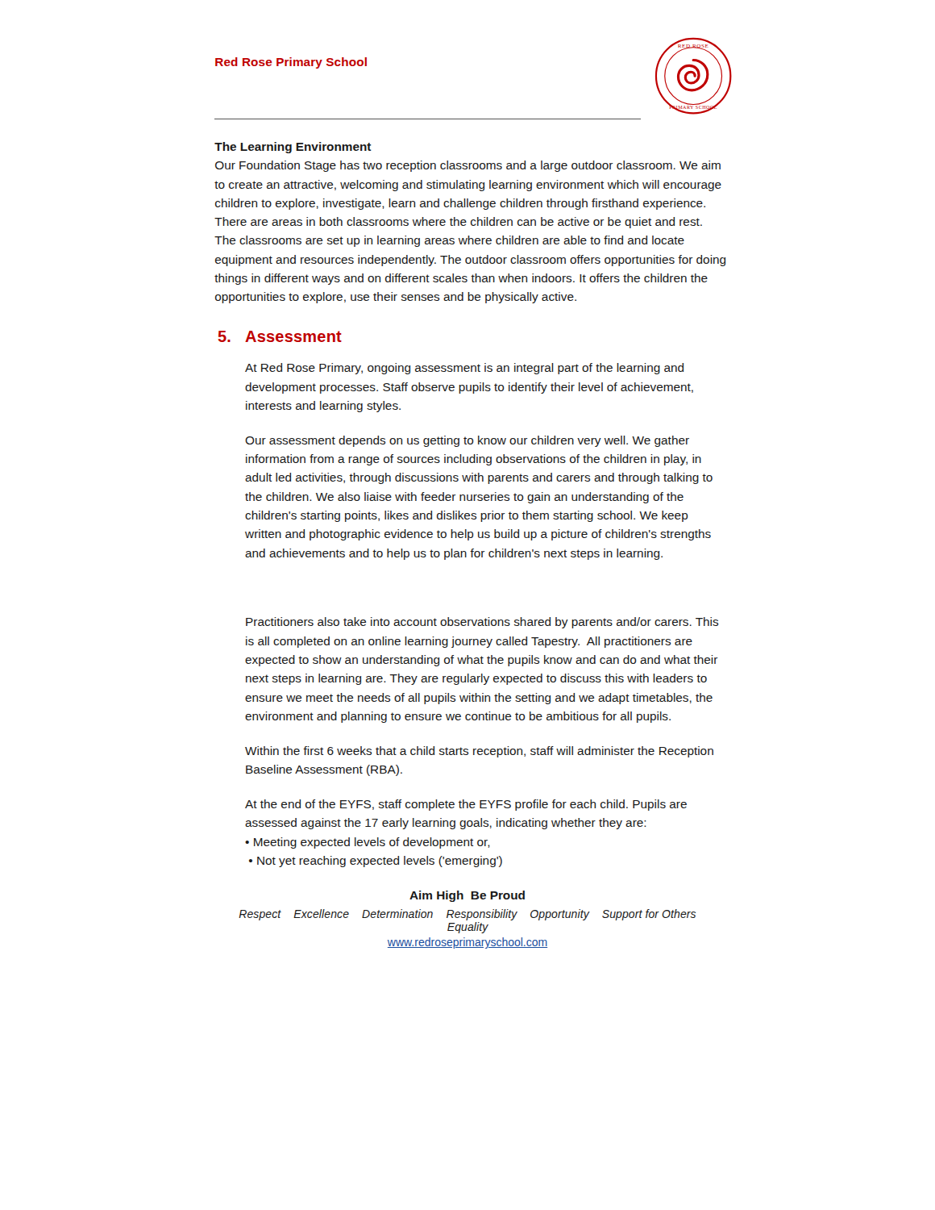Red Rose Primary School
RED ROSE PRIMARY SCHOOL
The Learning Environment
Our Foundation Stage has two reception classrooms and a large outdoor classroom. We aim to create an attractive, welcoming and stimulating learning environment which will encourage children to explore, investigate, learn and challenge children through firsthand experience. There are areas in both classrooms where the children can be active or be quiet and rest. The classrooms are set up in learning areas where children are able to find and locate equipment and resources independently. The outdoor classroom offers opportunities for doing things in different ways and on different scales than when indoors. It offers the children the opportunities to explore, use their senses and be physically active.
5.
Assessment
At Red Rose Primary, ongoing assessment is an integral part of the learning and development processes. Staff observe pupils to identify their level of achievement, interests and learning styles.
Our assessment depends on us getting to know our children very well. We gather information from a range of sources including observations of the children in play, in adult led activities, through discussions with parents and carers and through talking to the children. We also liaise with feeder nurseries to gain an understanding of the children's starting points, likes and dislikes prior to them starting school. We keep written and photographic evidence to help us build up a picture of children's strengths and achievements and to help us to plan for children's next steps in learning.
Practitioners also take into account observations shared by parents and/or carers. This is all completed on an online learning journey called Tapestry. All practitioners are expected to show an understanding of what the pupils know and can do and what their next steps in learning are. They are regularly expected to discuss this with leaders to ensure we meet the needs of all pupils within the setting and we adapt timetables, the environment and planning to ensure we continue to be ambitious for all pupils.
Within the first 6 weeks that a child starts reception, staff will administer the Reception Baseline Assessment (RBA).
At the end of the EYFS, staff complete the EYFS profile for each child. Pupils are assessed against the 17 early learning goals, indicating whether they are:
• Meeting expected levels of development or,
• Not yet reaching expected levels ('emerging')
Aim High Be Proud
Respect Excellence Determination Responsibility Opportunity Support for Others Equality
www.redroseprimaryschool.com